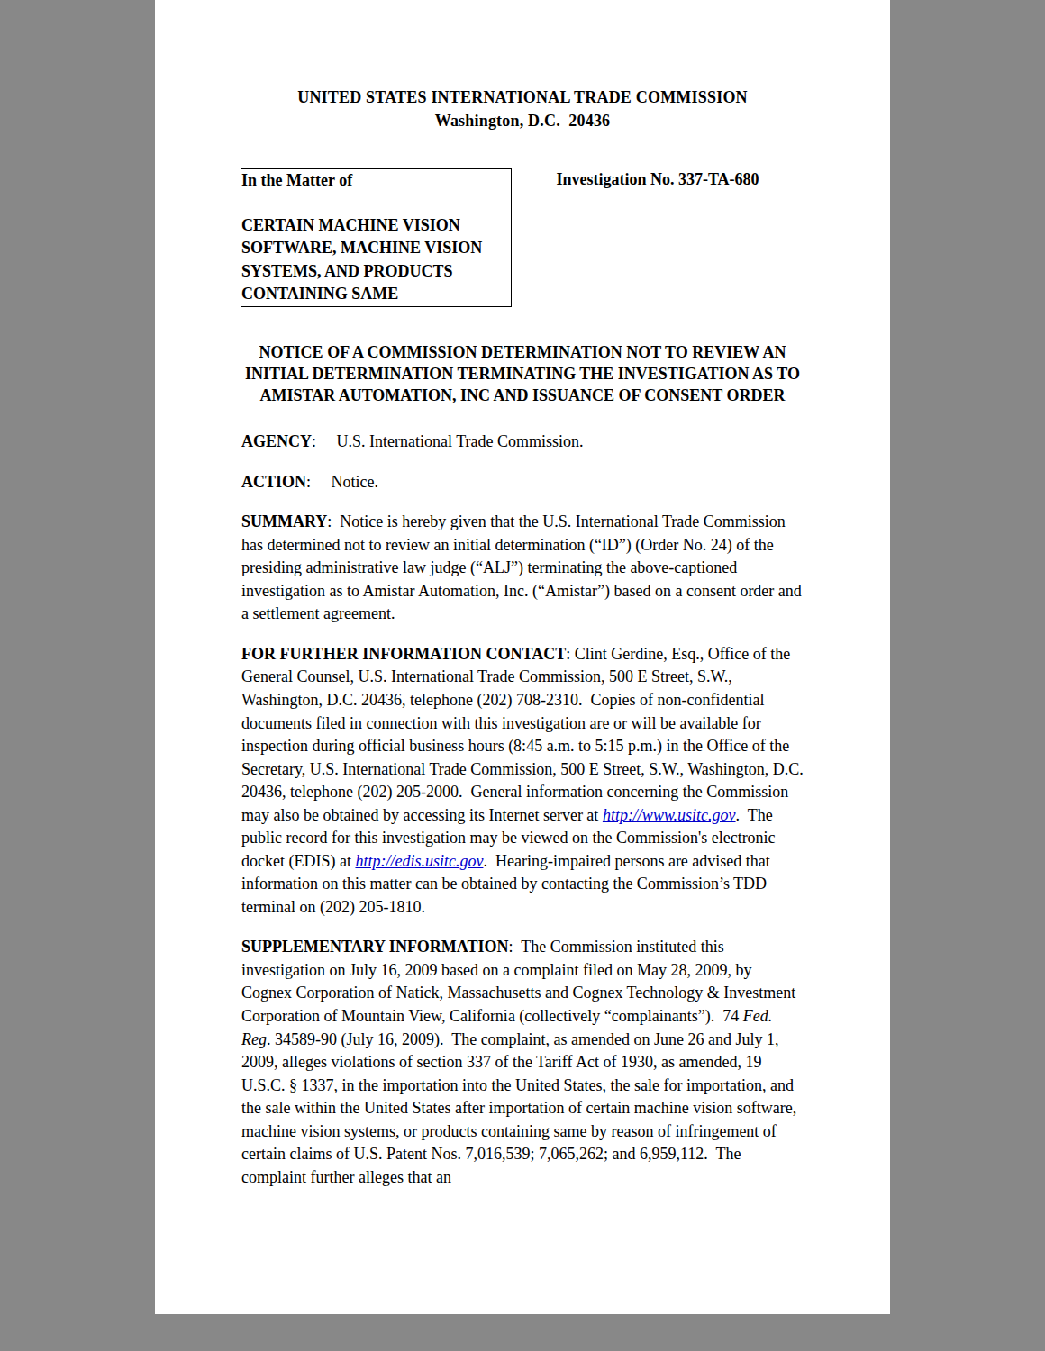UNITED STATES INTERNATIONAL TRADE COMMISSION Washington, D.C. 20436
| In the Matter of CERTAIN MACHINE VISION SOFTWARE, MACHINE VISION SYSTEMS, AND PRODUCTS CONTAINING SAME | Investigation No. 337-TA-680 |
NOTICE OF A COMMISSION DETERMINATION NOT TO REVIEW AN
INITIAL DETERMINATION TERMINATING THE INVESTIGATION AS TO
AMISTAR AUTOMATION, INC AND ISSUANCE OF CONSENT ORDER
AGENCY: U.S. International Trade Commission.
ACTION: Notice.
SUMMARY: Notice is hereby given that the U.S. International Trade Commission has determined not to review an initial determination (“ID”) (Order No. 24) of the presiding administrative law judge (“ALJ”) terminating the above-captioned investigation as to Amistar Automation, Inc. (“Amistar”) based on a consent order and a settlement agreement.
FOR FURTHER INFORMATION CONTACT: Clint Gerdine, Esq., Office of the General Counsel, U.S. International Trade Commission, 500 E Street, S.W., Washington, D.C. 20436, telephone (202) 708-2310. Copies of non-confidential documents filed in connection with this investigation are or will be available for inspection during official business hours (8:45 a.m. to 5:15 p.m.) in the Office of the Secretary, U.S. International Trade Commission, 500 E Street, S.W., Washington, D.C. 20436, telephone (202) 205-2000. General information concerning the Commission may also be obtained by accessing its Internet server at http://www.usitc.gov. The public record for this investigation may be viewed on the Commission's electronic docket (EDIS) at http://edis.usitc.gov. Hearing-impaired persons are advised that information on this matter can be obtained by contacting the Commission’s TDD terminal on (202) 205-1810.
SUPPLEMENTARY INFORMATION: The Commission instituted this investigation on July 16, 2009 based on a complaint filed on May 28, 2009, by Cognex Corporation of Natick, Massachusetts and Cognex Technology & Investment Corporation of Mountain View, California (collectively “complainants”). 74 Fed. Reg. 34589-90 (July 16, 2009). The complaint, as amended on June 26 and July 1, 2009, alleges violations of section 337 of the Tariff Act of 1930, as amended, 19 U.S.C. § 1337, in the importation into the United States, the sale for importation, and the sale within the United States after importation of certain machine vision software, machine vision systems, or products containing same by reason of infringement of certain claims of U.S. Patent Nos. 7,016,539; 7,065,262; and 6,959,112. The complaint further alleges that an